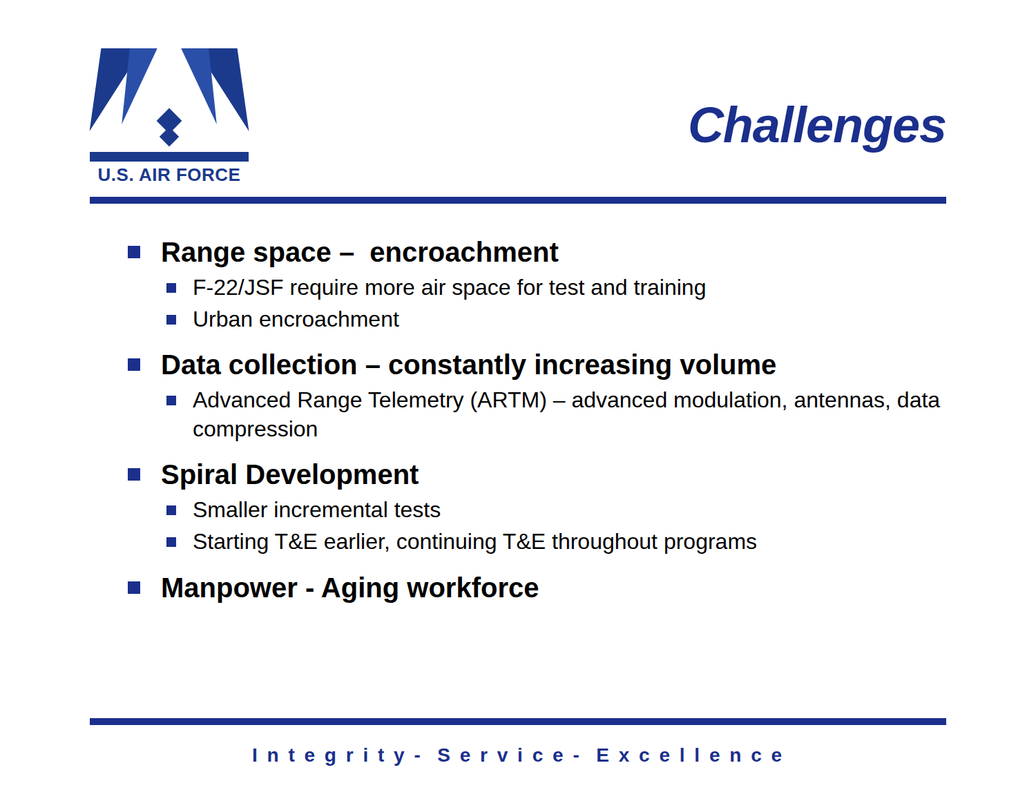U.S. AIR FORCE
Challenges
Range space – encroachment
F-22/JSF require more air space for test and training
Urban encroachment
Data collection – constantly increasing volume
Advanced Range Telemetry (ARTM) – advanced modulation, antennas, data compression
Spiral Development
Smaller incremental tests
Starting T&E earlier, continuing T&E throughout programs
Manpower - Aging workforce
I n t e g r i t y - S e r v i c e - E x c e l l e n c e